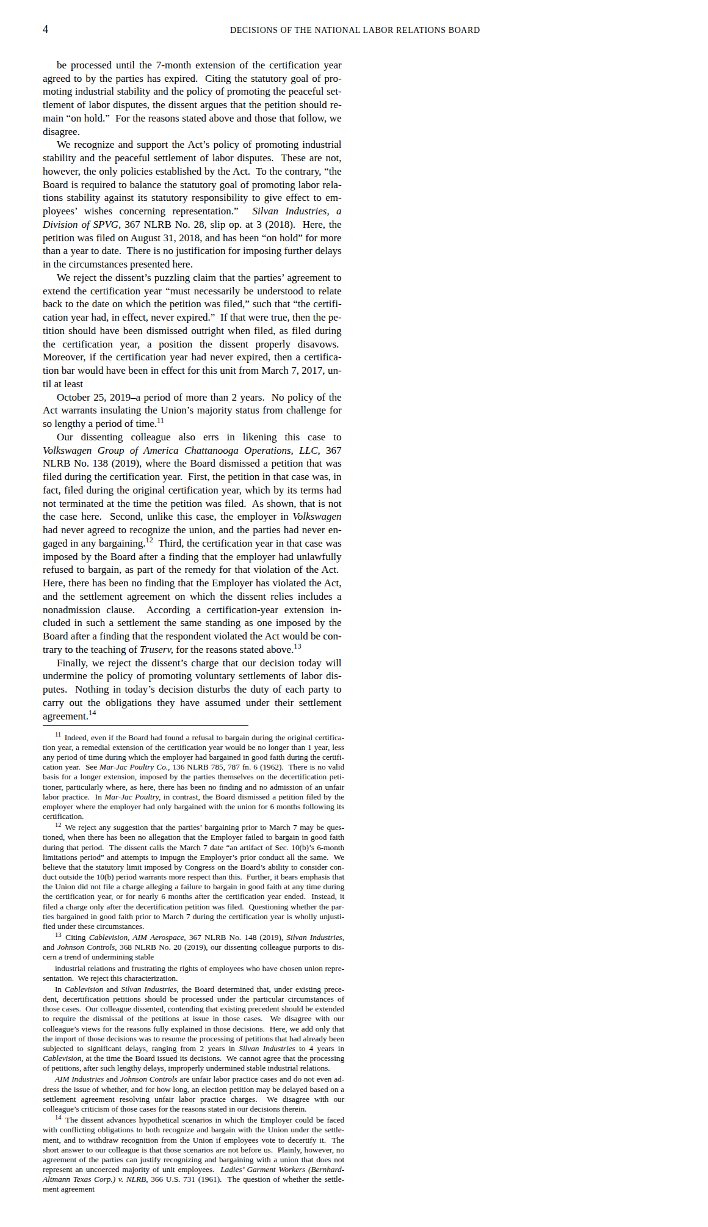4
DECISIONS OF THE NATIONAL LABOR RELATIONS BOARD
be processed until the 7-month extension of the certification year agreed to by the parties has expired. Citing the statutory goal of promoting industrial stability and the policy of promoting the peaceful settlement of labor disputes, the dissent argues that the petition should remain “on hold.” For the reasons stated above and those that follow, we disagree.
We recognize and support the Act’s policy of promoting industrial stability and the peaceful settlement of labor disputes. These are not, however, the only policies established by the Act. To the contrary, “the Board is required to balance the statutory goal of promoting labor relations stability against its statutory responsibility to give effect to employees’ wishes concerning representation.” Silvan Industries, a Division of SPVG, 367 NLRB No. 28, slip op. at 3 (2018). Here, the petition was filed on August 31, 2018, and has been “on hold” for more than a year to date. There is no justification for imposing further delays in the circumstances presented here.
We reject the dissent’s puzzling claim that the parties’ agreement to extend the certification year “must necessarily be understood to relate back to the date on which the petition was filed,” such that “the certification year had, in effect, never expired.” If that were true, then the petition should have been dismissed outright when filed, as filed during the certification year, a position the dissent properly disavows. Moreover, if the certification year had never expired, then a certification bar would have been in effect for this unit from March 7, 2017, until at least
October 25, 2019–a period of more than 2 years. No policy of the Act warrants insulating the Union’s majority status from challenge for so lengthy a period of time.11
Our dissenting colleague also errs in likening this case to Volkswagen Group of America Chattanooga Operations, LLC, 367 NLRB No. 138 (2019), where the Board dismissed a petition that was filed during the certification year. First, the petition in that case was, in fact, filed during the original certification year, which by its terms had not terminated at the time the petition was filed. As shown, that is not the case here. Second, unlike this case, the employer in Volkswagen had never agreed to recognize the union, and the parties had never engaged in any bargaining.12 Third, the certification year in that case was imposed by the Board after a finding that the employer had unlawfully refused to bargain, as part of the remedy for that violation of the Act. Here, there has been no finding that the Employer has violated the Act, and the settlement agreement on which the dissent relies includes a nonadmission clause. According a certification-year extension included in such a settlement the same standing as one imposed by the Board after a finding that the respondent violated the Act would be contrary to the teaching of Truserv, for the reasons stated above.13
Finally, we reject the dissent’s charge that our decision today will undermine the policy of promoting voluntary settlements of labor disputes. Nothing in today’s decision disturbs the duty of each party to carry out the obligations they have assumed under their settlement agreement.14
11 Indeed, even if the Board had found a refusal to bargain during the original certification year, a remedial extension of the certification year would be no longer than 1 year, less any period of time during which the employer had bargained in good faith during the certification year. See Mar-Jac Poultry Co., 136 NLRB 785, 787 fn. 6 (1962). There is no valid basis for a longer extension, imposed by the parties themselves on the decertification petitioner, particularly where, as here, there has been no finding and no admission of an unfair labor practice. In Mar-Jac Poultry, in contrast, the Board dismissed a petition filed by the employer where the employer had only bargained with the union for 6 months following its certification.
12 We reject any suggestion that the parties’ bargaining prior to March 7 may be questioned, when there has been no allegation that the Employer failed to bargain in good faith during that period. The dissent calls the March 7 date “an artifact of Sec. 10(b)’s 6-month limitations period” and attempts to impugn the Employer’s prior conduct all the same. We believe that the statutory limit imposed by Congress on the Board’s ability to consider conduct outside the 10(b) period warrants more respect than this. Further, it bears emphasis that the Union did not file a charge alleging a failure to bargain in good faith at any time during the certification year, or for nearly 6 months after the certification year ended. Instead, it filed a charge only after the decertification petition was filed. Questioning whether the parties bargained in good faith prior to March 7 during the certification year is wholly unjustified under these circumstances.
13 Citing Cablevision, AIM Aerospace, 367 NLRB No. 148 (2019), Silvan Industries, and Johnson Controls, 368 NLRB No. 20 (2019), our dissenting colleague purports to discern a trend of undermining stable
industrial relations and frustrating the rights of employees who have chosen union representation. We reject this characterization.
In Cablevision and Silvan Industries, the Board determined that, under existing precedent, decertification petitions should be processed under the particular circumstances of those cases. Our colleague dissented, contending that existing precedent should be extended to require the dismissal of the petitions at issue in those cases. We disagree with our colleague’s views for the reasons fully explained in those decisions. Here, we add only that the import of those decisions was to resume the processing of petitions that had already been subjected to significant delays, ranging from 2 years in Silvan Industries to 4 years in Cablevision, at the time the Board issued its decisions. We cannot agree that the processing of petitions, after such lengthy delays, improperly undermined stable industrial relations.
AIM Industries and Johnson Controls are unfair labor practice cases and do not even address the issue of whether, and for how long, an election petition may be delayed based on a settlement agreement resolving unfair labor practice charges. We disagree with our colleague’s criticism of those cases for the reasons stated in our decisions therein.
14 The dissent advances hypothetical scenarios in which the Employer could be faced with conflicting obligations to both recognize and bargain with the Union under the settlement, and to withdraw recognition from the Union if employees vote to decertify it. The short answer to our colleague is that those scenarios are not before us. Plainly, however, no agreement of the parties can justify recognizing and bargaining with a union that does not represent an uncoerced majority of unit employees. Ladies’ Garment Workers (Bernhard-Altmann Texas Corp.) v. NLRB, 366 U.S. 731 (1961). The question of whether the settlement agreement